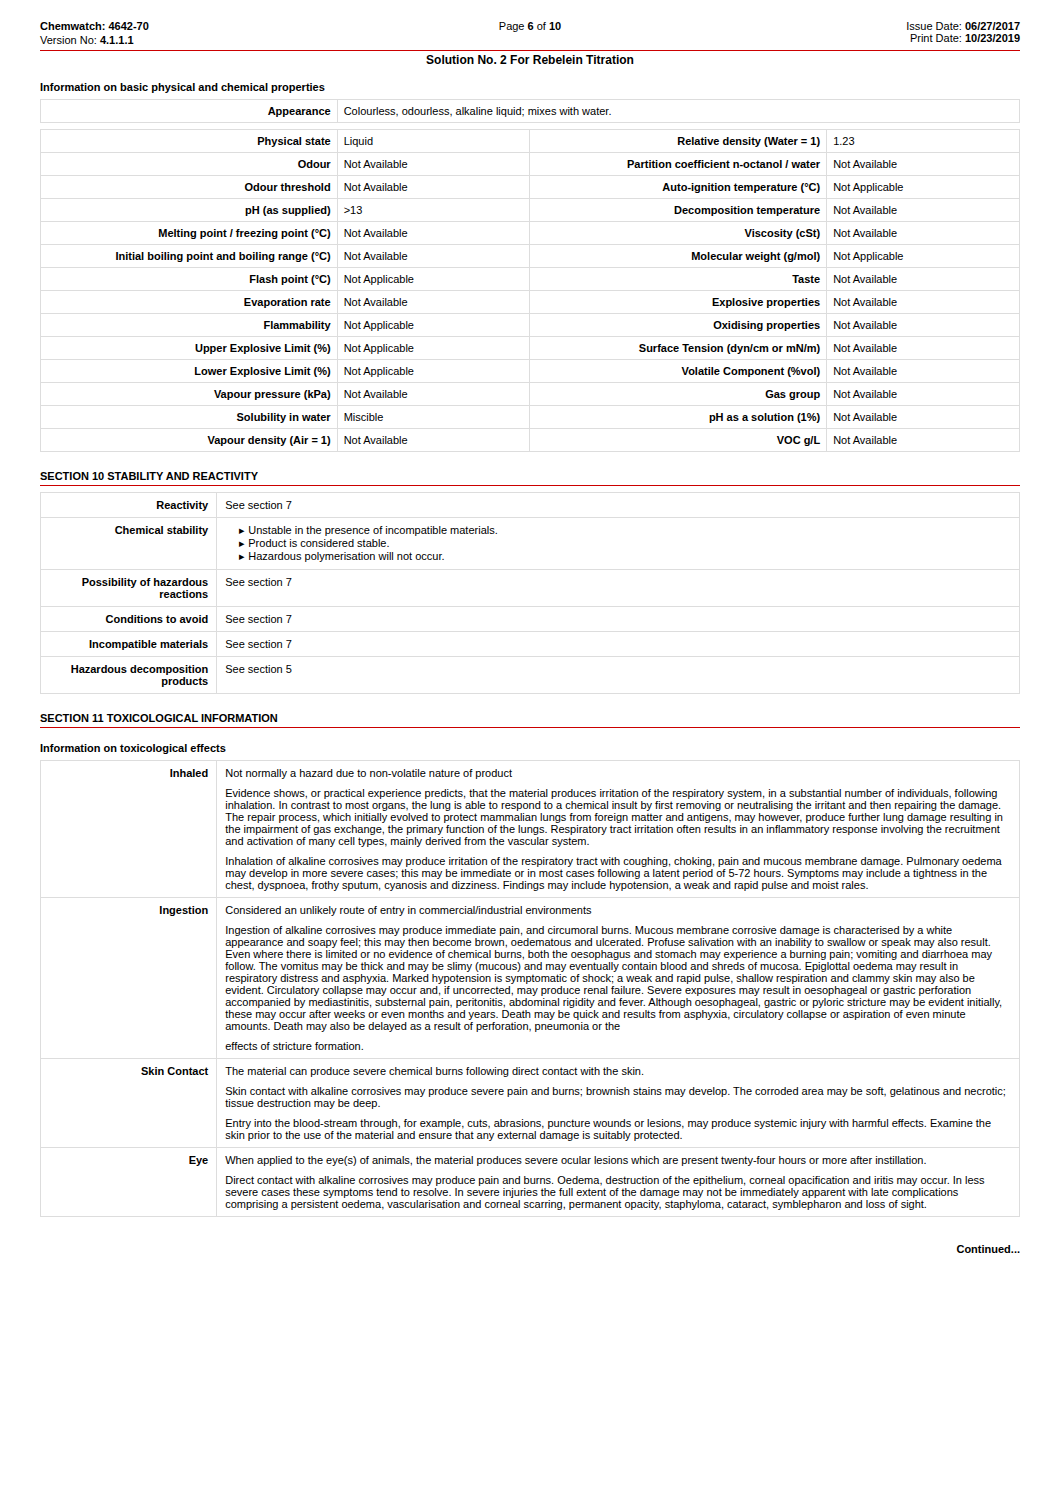Chemwatch: 4642-70
Version No: 4.1.1.1
Page 6 of 10
Issue Date: 06/27/2017
Print Date: 10/23/2019
Solution No. 2 For Rebelein Titration
Information on basic physical and chemical properties
| Appearance | Colourless, odourless, alkaline liquid; mixes with water. |
| Physical state | Liquid | Relative density (Water = 1) | 1.23 |
| Odour | Not Available | Partition coefficient n-octanol / water | Not Available |
| Odour threshold | Not Available | Auto-ignition temperature (°C) | Not Applicable |
| pH (as supplied) | >13 | Decomposition temperature | Not Available |
| Melting point / freezing point (°C) | Not Available | Viscosity (cSt) | Not Available |
| Initial boiling point and boiling range (°C) | Not Available | Molecular weight (g/mol) | Not Applicable |
| Flash point (°C) | Not Applicable | Taste | Not Available |
| Evaporation rate | Not Available | Explosive properties | Not Available |
| Flammability | Not Applicable | Oxidising properties | Not Available |
| Upper Explosive Limit (%) | Not Applicable | Surface Tension (dyn/cm or mN/m) | Not Available |
| Lower Explosive Limit (%) | Not Applicable | Volatile Component (%vol) | Not Available |
| Vapour pressure (kPa) | Not Available | Gas group | Not Available |
| Solubility in water | Miscible | pH as a solution (1%) | Not Available |
| Vapour density (Air = 1) | Not Available | VOC g/L | Not Available |
SECTION 10 STABILITY AND REACTIVITY
| Reactivity | See section 7 |
| Chemical stability | Unstable in the presence of incompatible materials. Product is considered stable. Hazardous polymerisation will not occur. |
| Possibility of hazardous reactions | See section 7 |
| Conditions to avoid | See section 7 |
| Incompatible materials | See section 7 |
| Hazardous decomposition products | See section 5 |
SECTION 11 TOXICOLOGICAL INFORMATION
Information on toxicological effects
| Inhaled | Not normally a hazard due to non-volatile nature of product Evidence shows, or practical experience predicts, that the material produces irritation of the respiratory system, in a substantial number of individuals, following inhalation. In contrast to most organs, the lung is able to respond to a chemical insult by first removing or neutralising the irritant and then repairing the damage. The repair process, which initially evolved to protect mammalian lungs from foreign matter and antigens, may however, produce further lung damage resulting in the impairment of gas exchange, the primary function of the lungs. Respiratory tract irritation often results in an inflammatory response involving the recruitment and activation of many cell types, mainly derived from the vascular system. Inhalation of alkaline corrosives may produce irritation of the respiratory tract with coughing, choking, pain and mucous membrane damage. Pulmonary oedema may develop in more severe cases; this may be immediate or in most cases following a latent period of 5-72 hours. Symptoms may include a tightness in the chest, dyspnoea, frothy sputum, cyanosis and dizziness. Findings may include hypotension, a weak and rapid pulse and moist rales. |
| Ingestion | Considered an unlikely route of entry in commercial/industrial environments Ingestion of alkaline corrosives may produce immediate pain, and circumoral burns. Mucous membrane corrosive damage is characterised by a white appearance and soapy feel; this may then become brown, oedematous and ulcerated. Profuse salivation with an inability to swallow or speak may also result. Even where there is limited or no evidence of chemical burns, both the oesophagus and stomach may experience a burning pain; vomiting and diarrhoea may follow. The vomitus may be thick and may be slimy (mucous) and may eventually contain blood and shreds of mucosa. Epiglottal oedema may result in respiratory distress and asphyxia. Marked hypotension is symptomatic of shock; a weak and rapid pulse, shallow respiration and clammy skin may also be evident. Circulatory collapse may occur and, if uncorrected, may produce renal failure. Severe exposures may result in oesophageal or gastric perforation accompanied by mediastinitis, substernal pain, peritonitis, abdominal rigidity and fever. Although oesophageal, gastric or pyloric stricture may be evident initially, these may occur after weeks or even months and years. Death may be quick and results from asphyxia, circulatory collapse or aspiration of even minute amounts. Death may also be delayed as a result of perforation, pneumonia or the effects of stricture formation. |
| Skin Contact | The material can produce severe chemical burns following direct contact with the skin. Skin contact with alkaline corrosives may produce severe pain and burns; brownish stains may develop. The corroded area may be soft, gelatinous and necrotic; tissue destruction may be deep. Entry into the blood-stream through, for example, cuts, abrasions, puncture wounds or lesions, may produce systemic injury with harmful effects. Examine the skin prior to the use of the material and ensure that any external damage is suitably protected. |
| Eye | When applied to the eye(s) of animals, the material produces severe ocular lesions which are present twenty-four hours or more after instillation. Direct contact with alkaline corrosives may produce pain and burns. Oedema, destruction of the epithelium, corneal opacification and iritis may occur. In less severe cases these symptoms tend to resolve. In severe injuries the full extent of the damage may not be immediately apparent with late complications comprising a persistent oedema, vascularisation and corneal scarring, permanent opacity, staphyloma, cataract, symblepharon and loss of sight. |
Continued...